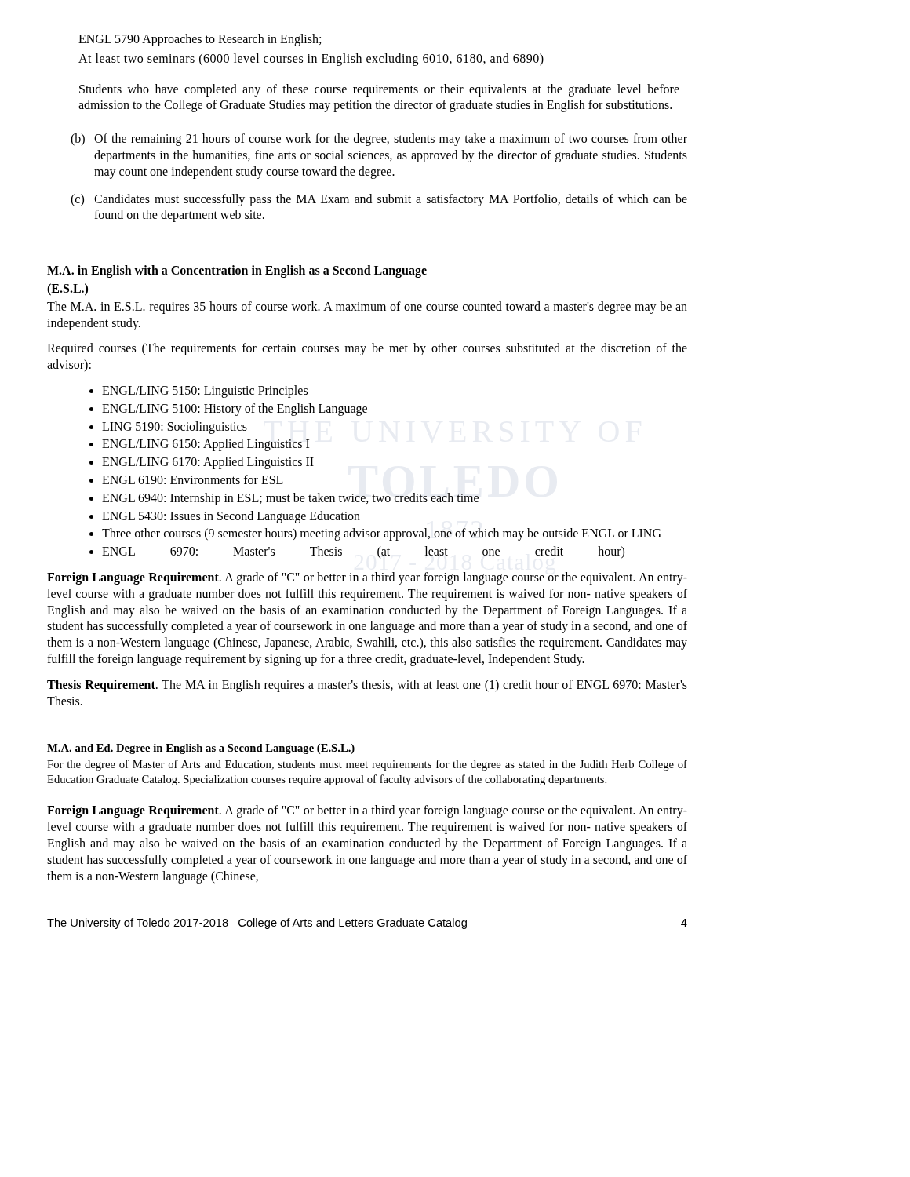THE UNIVERSITY OF
TOLEDO
1872
2017 - 2018 Catalog
ENGL 5790 Approaches to Research in English;
At least two seminars (6000 level courses in English excluding 6010, 6180, and 6890)
Students who have completed any of these course requirements or their equivalents at the graduate level before admission to the College of Graduate Studies may petition the director of graduate studies in English for substitutions.
(b)
Of the remaining 21 hours of course work for the degree, students may take a maximum of two courses from other departments in the humanities, fine arts or social sciences, as approved by the director of graduate studies. Students may count one independent study course toward the degree.
(c)
Candidates must successfully pass the MA Exam and submit a satisfactory MA Portfolio, details of which can be found on the department web site.
M.A. in English with a Concentration in English as a Second Language
(E.S.L.)
The M.A. in E.S.L. requires 35 hours of course work. A maximum of one course counted toward a master's degree may be an independent study.
Required courses (The requirements for certain courses may be met by other courses substituted at the discretion of the advisor):
ENGL/LING 5150: Linguistic Principles
ENGL/LING 5100: History of the English Language
LING 5190: Sociolinguistics
ENGL/LING 6150: Applied Linguistics I
ENGL/LING 6170: Applied Linguistics II
ENGL 6190: Environments for ESL
ENGL 6940: Internship in ESL; must be taken twice, two credits each time
ENGL 5430: Issues in Second Language Education
Three other courses (9 semester hours) meeting advisor approval, one of which may be outside ENGL or LING
ENGL 6970: Master's Thesis (at least one credit hour)
Foreign Language Requirement. A grade of "C" or better in a third year foreign language course or the equivalent. An entry-level course with a graduate number does not fulfill this requirement. The requirement is waived for non- native speakers of English and may also be waived on the basis of an examination conducted by the Department of Foreign Languages. If a student has successfully completed a year of coursework in one language and more than a year of study in a second, and one of them is a non-Western language (Chinese, Japanese, Arabic, Swahili, etc.), this also satisfies the requirement. Candidates may fulfill the foreign language requirement by signing up for a three credit, graduate-level, Independent Study.
Thesis Requirement. The MA in English requires a master's thesis, with at least one (1) credit hour of ENGL 6970: Master's Thesis.
M.A. and Ed. Degree in English as a Second Language (E.S.L.)
For the degree of Master of Arts and Education, students must meet requirements for the degree as stated in the Judith Herb College of Education Graduate Catalog. Specialization courses require approval of faculty advisors of the collaborating departments.
Foreign Language Requirement. A grade of "C" or better in a third year foreign language course or the equivalent. An entry-level course with a graduate number does not fulfill this requirement. The requirement is waived for non- native speakers of English and may also be waived on the basis of an examination conducted by the Department of Foreign Languages. If a student has successfully completed a year of coursework in one language and more than a year of study in a second, and one of them is a non-Western language (Chinese,
The University of Toledo 2017-2018– College of Arts and Letters Graduate Catalog 4